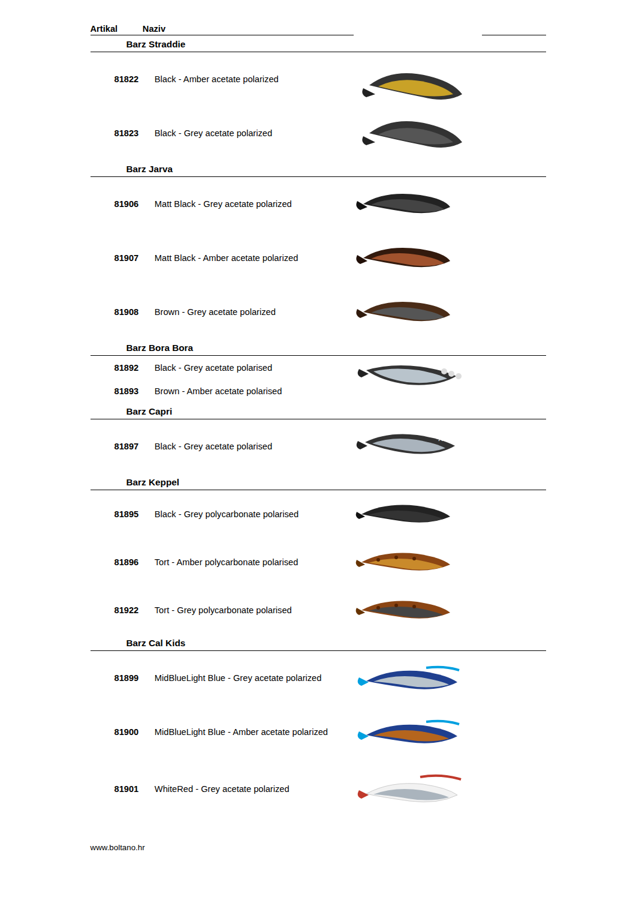| Artikal | Naziv | | |
| --- | --- | --- | --- |
| Barz Straddie | | |
| 81822 | Black - Amber acetate polarized | | |
| 81823 | Black - Grey acetate polarized | |
| Barz Jarva | | |
| 81906 | Matt Black - Grey acetate polarized | | |
| 81907 | Matt Black - Amber acetate polarized | | |
| 81908 | Brown - Grey acetate polarized | | |
| Barz Bora Bora | | |
| 81892 | Black - Grey acetate polarised | | |
| 81893 | Brown - Amber acetate polarised | |
| Barz Capri | | |
| 81897 | Black - Grey acetate polarised | | |
| Barz Keppel | | |
| 81895 | Black - Grey polycarbonate polarised | | |
| 81896 | Tort - Amber polycarbonate polarised | | |
| 81922 | Tort - Grey polycarbonate polarised | | |
| Barz Cal Kids | | |
| 81899 | MidBlueLight Blue - Grey acetate polarized | | |
| 81900 | MidBlueLight Blue - Amber acetate polarized | | |
| 81901 | WhiteRed - Grey acetate polarized | | |
www.boltano.hr